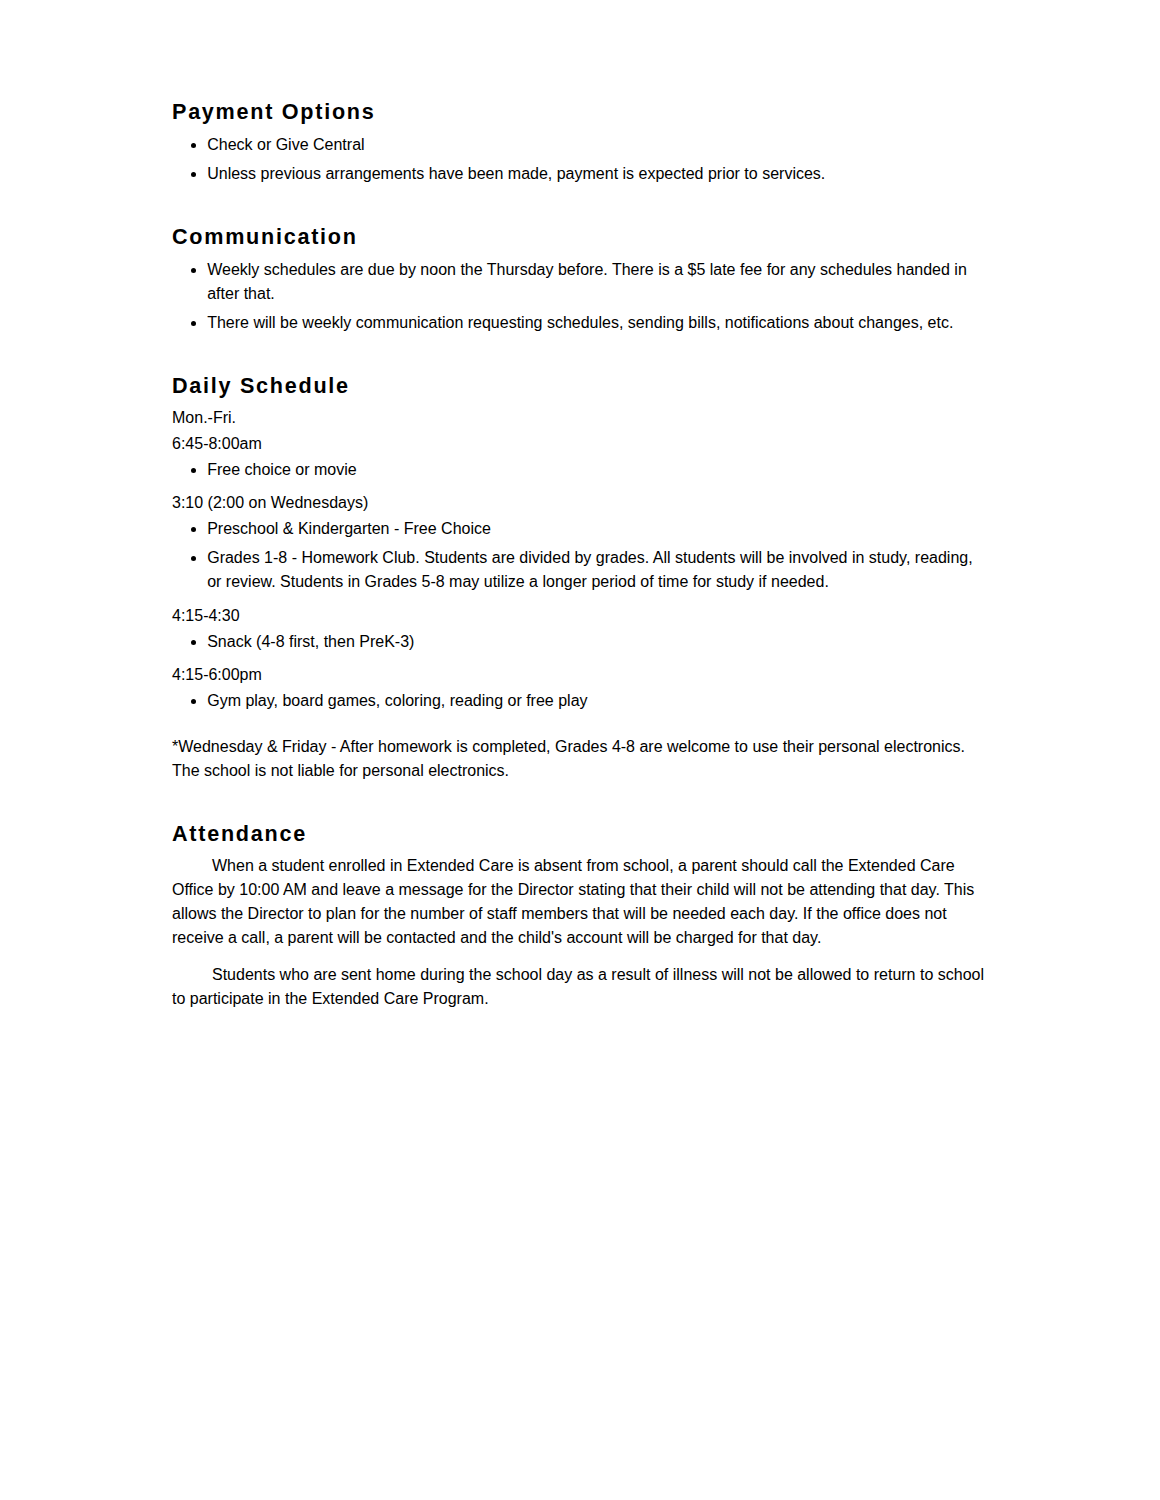Payment Options
Check or Give Central
Unless previous arrangements have been made, payment is expected prior to services.
Communication
Weekly schedules are due by noon the Thursday before. There is a $5 late fee for any schedules handed in after that.
There will be weekly communication requesting schedules, sending bills, notifications about changes, etc.
Daily Schedule
Mon.-Fri.
6:45-8:00am
Free choice or movie
3:10 (2:00 on Wednesdays)
Preschool & Kindergarten - Free Choice
Grades 1-8 - Homework Club. Students are divided by grades. All students will be involved in study, reading, or review. Students in Grades 5-8 may utilize a longer period of time for study if needed.
4:15-4:30
Snack (4-8 first, then PreK-3)
4:15-6:00pm
Gym play, board games, coloring, reading or free play
*Wednesday & Friday - After homework is completed, Grades 4-8 are welcome to use their personal electronics. The school is not liable for personal electronics.
Attendance
When a student enrolled in Extended Care is absent from school, a parent should call the Extended Care Office by 10:00 AM and leave a message for the Director stating that their child will not be attending that day. This allows the Director to plan for the number of staff members that will be needed each day. If the office does not receive a call, a parent will be contacted and the child's account will be charged for that day.
Students who are sent home during the school day as a result of illness will not be allowed to return to school to participate in the Extended Care Program.